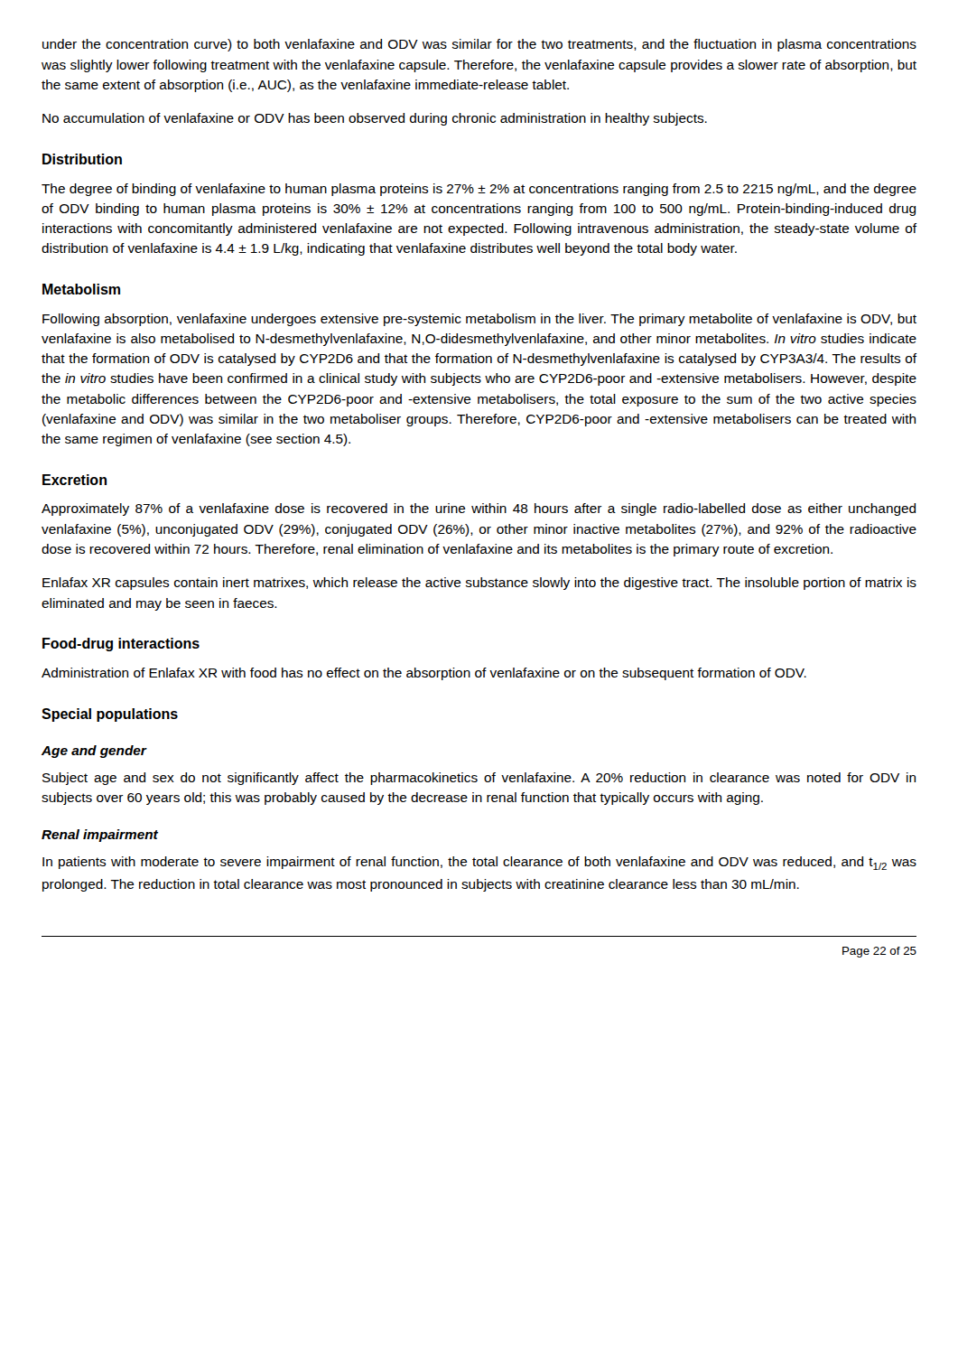under the concentration curve) to both venlafaxine and ODV was similar for the two treatments, and the fluctuation in plasma concentrations was slightly lower following treatment with the venlafaxine capsule. Therefore, the venlafaxine capsule provides a slower rate of absorption, but the same extent of absorption (i.e., AUC), as the venlafaxine immediate-release tablet.
No accumulation of venlafaxine or ODV has been observed during chronic administration in healthy subjects.
Distribution
The degree of binding of venlafaxine to human plasma proteins is 27% ± 2% at concentrations ranging from 2.5 to 2215 ng/mL, and the degree of ODV binding to human plasma proteins is 30% ± 12% at concentrations ranging from 100 to 500 ng/mL. Protein-binding-induced drug interactions with concomitantly administered venlafaxine are not expected. Following intravenous administration, the steady-state volume of distribution of venlafaxine is 4.4 ± 1.9 L/kg, indicating that venlafaxine distributes well beyond the total body water.
Metabolism
Following absorption, venlafaxine undergoes extensive pre-systemic metabolism in the liver. The primary metabolite of venlafaxine is ODV, but venlafaxine is also metabolised to N-desmethylvenlafaxine, N,O-didesmethylvenlafaxine, and other minor metabolites. In vitro studies indicate that the formation of ODV is catalysed by CYP2D6 and that the formation of N-desmethylvenlafaxine is catalysed by CYP3A3/4. The results of the in vitro studies have been confirmed in a clinical study with subjects who are CYP2D6-poor and -extensive metabolisers. However, despite the metabolic differences between the CYP2D6-poor and -extensive metabolisers, the total exposure to the sum of the two active species (venlafaxine and ODV) was similar in the two metaboliser groups. Therefore, CYP2D6-poor and -extensive metabolisers can be treated with the same regimen of venlafaxine (see section 4.5).
Excretion
Approximately 87% of a venlafaxine dose is recovered in the urine within 48 hours after a single radio-labelled dose as either unchanged venlafaxine (5%), unconjugated ODV (29%), conjugated ODV (26%), or other minor inactive metabolites (27%), and 92% of the radioactive dose is recovered within 72 hours. Therefore, renal elimination of venlafaxine and its metabolites is the primary route of excretion.
Enlafax XR capsules contain inert matrixes, which release the active substance slowly into the digestive tract. The insoluble portion of matrix is eliminated and may be seen in faeces.
Food-drug interactions
Administration of Enlafax XR with food has no effect on the absorption of venlafaxine or on the subsequent formation of ODV.
Special populations
Age and gender
Subject age and sex do not significantly affect the pharmacokinetics of venlafaxine. A 20% reduction in clearance was noted for ODV in subjects over 60 years old; this was probably caused by the decrease in renal function that typically occurs with aging.
Renal impairment
In patients with moderate to severe impairment of renal function, the total clearance of both venlafaxine and ODV was reduced, and t1/2 was prolonged. The reduction in total clearance was most pronounced in subjects with creatinine clearance less than 30 mL/min.
Page 22 of 25